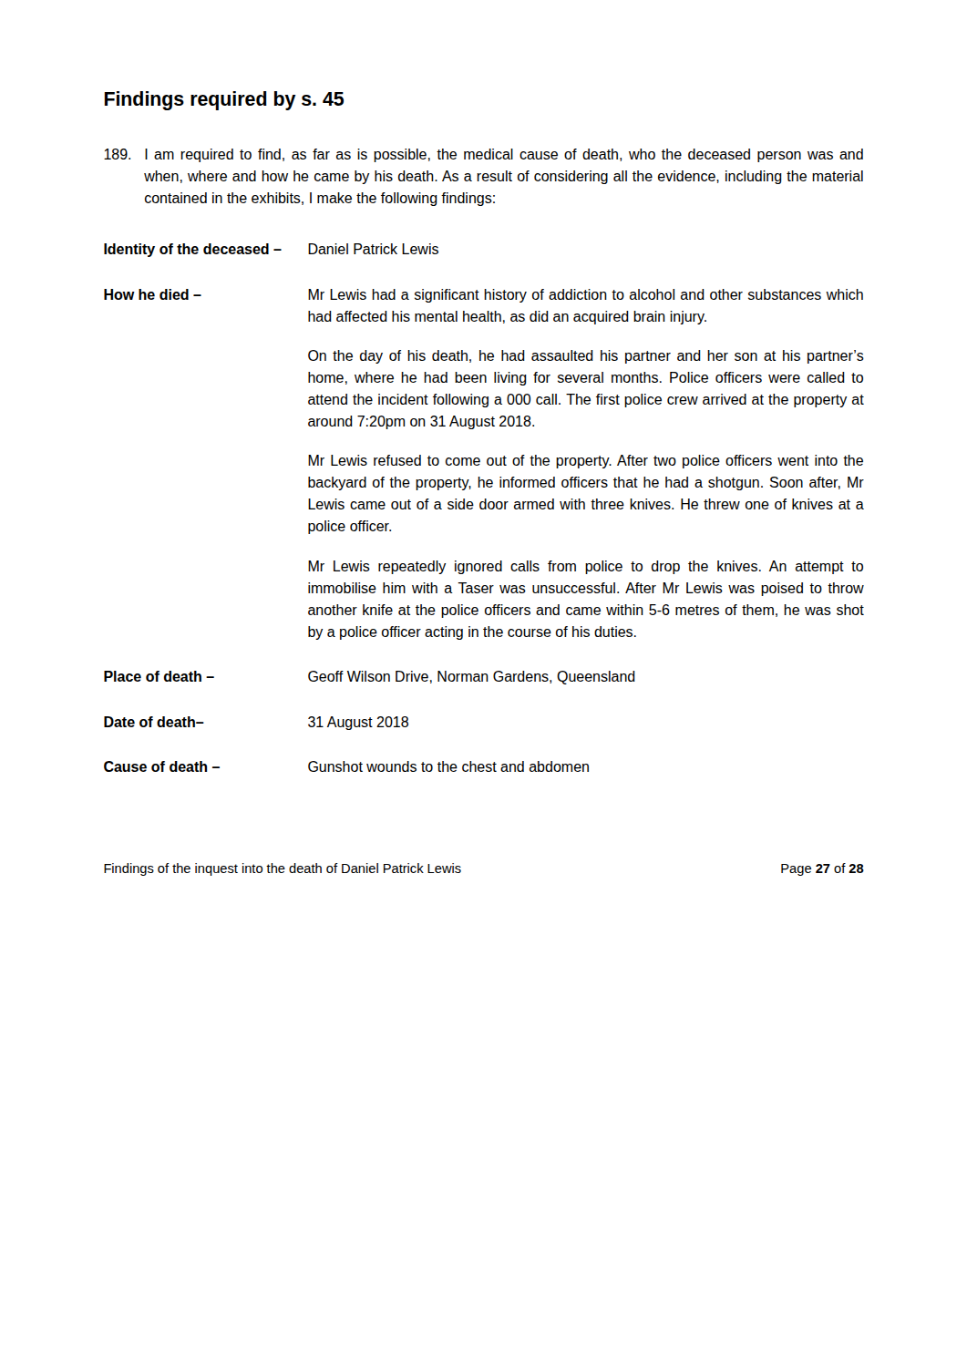Findings required by s. 45
189. I am required to find, as far as is possible, the medical cause of death, who the deceased person was and when, where and how he came by his death. As a result of considering all the evidence, including the material contained in the exhibits, I make the following findings:
Identity of the deceased –
Daniel Patrick Lewis
How he died –
Mr Lewis had a significant history of addiction to alcohol and other substances which had affected his mental health, as did an acquired brain injury.
On the day of his death, he had assaulted his partner and her son at his partner’s home, where he had been living for several months. Police officers were called to attend the incident following a 000 call. The first police crew arrived at the property at around 7:20pm on 31 August 2018.
Mr Lewis refused to come out of the property. After two police officers went into the backyard of the property, he informed officers that he had a shotgun. Soon after, Mr Lewis came out of a side door armed with three knives. He threw one of knives at a police officer.
Mr Lewis repeatedly ignored calls from police to drop the knives. An attempt to immobilise him with a Taser was unsuccessful. After Mr Lewis was poised to throw another knife at the police officers and came within 5-6 metres of them, he was shot by a police officer acting in the course of his duties.
Place of death –
Geoff Wilson Drive, Norman Gardens, Queensland
Date of death–
31 August 2018
Cause of death –
Gunshot wounds to the chest and abdomen
Findings of the inquest into the death of Daniel Patrick Lewis Page 27 of 28